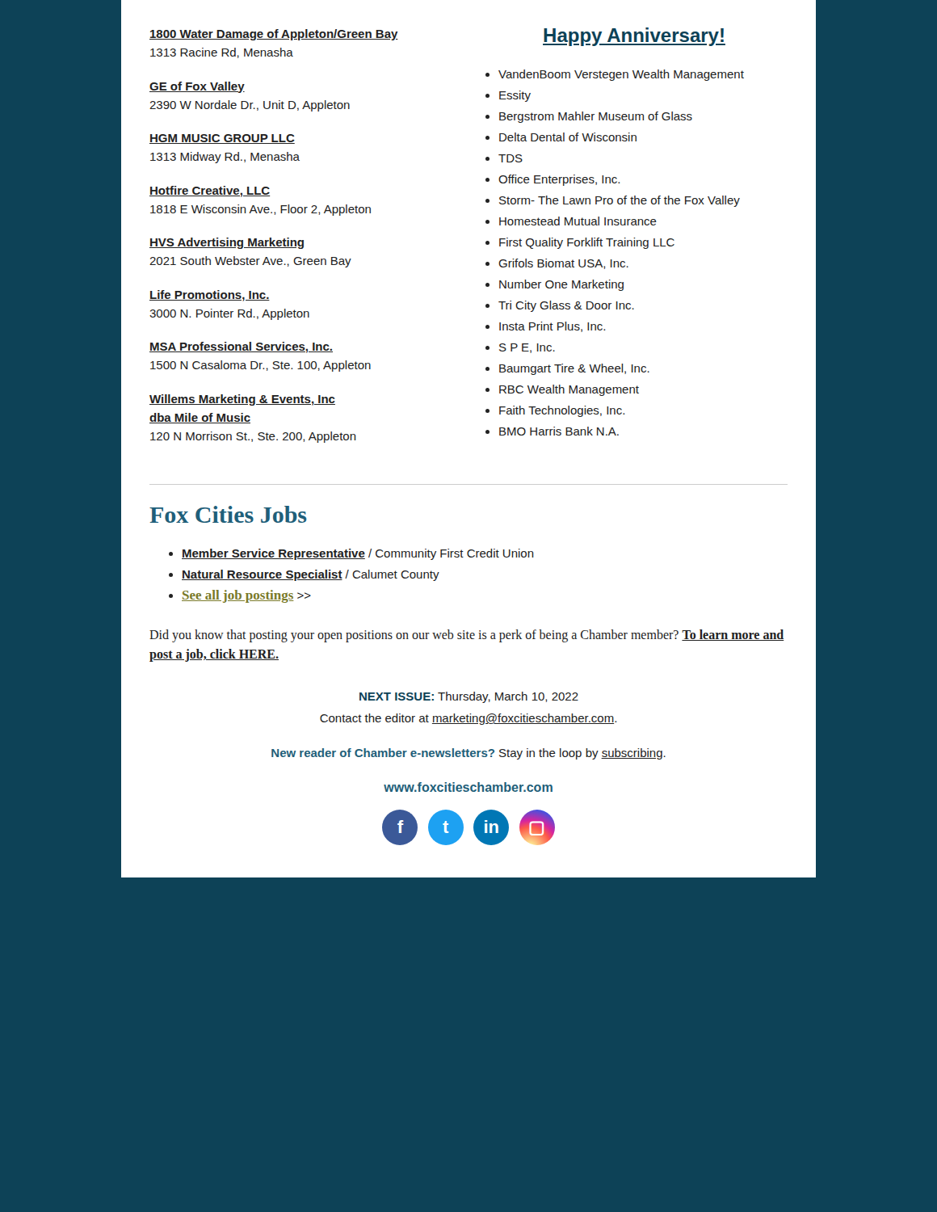1800 Water Damage of Appleton/Green Bay 1313 Racine Rd, Menasha
GE of Fox Valley 2390 W Nordale Dr., Unit D, Appleton
HGM MUSIC GROUP LLC 1313 Midway Rd., Menasha
Hotfire Creative, LLC 1818 E Wisconsin Ave., Floor 2, Appleton
HVS Advertising Marketing 2021 South Webster Ave., Green Bay
Life Promotions, Inc. 3000 N. Pointer Rd., Appleton
MSA Professional Services, Inc. 1500 N Casaloma Dr., Ste. 100, Appleton
Willems Marketing & Events, Inc dba Mile of Music 120 N Morrison St., Ste. 200, Appleton
Happy Anniversary!
VandenBoom Verstegen Wealth Management
Essity
Bergstrom Mahler Museum of Glass
Delta Dental of Wisconsin
TDS
Office Enterprises, Inc.
Storm- The Lawn Pro of the of the Fox Valley
Homestead Mutual Insurance
First Quality Forklift Training LLC
Grifols Biomat USA, Inc.
Number One Marketing
Tri City Glass & Door Inc.
Insta Print Plus, Inc.
S P E, Inc.
Baumgart Tire & Wheel, Inc.
RBC Wealth Management
Faith Technologies, Inc.
BMO Harris Bank N.A.
Fox Cities Jobs
Member Service Representative / Community First Credit Union
Natural Resource Specialist / Calumet County
See all job postings >>
Did you know that posting your open positions on our web site is a perk of being a Chamber member? To learn more and post a job, click HERE.
NEXT ISSUE: Thursday, March 10, 2022
Contact the editor at marketing@foxcitieschamber.com.
New reader of Chamber e-newsletters? Stay in the loop by subscribing.
www.foxcitieschamber.com
f t in ▢